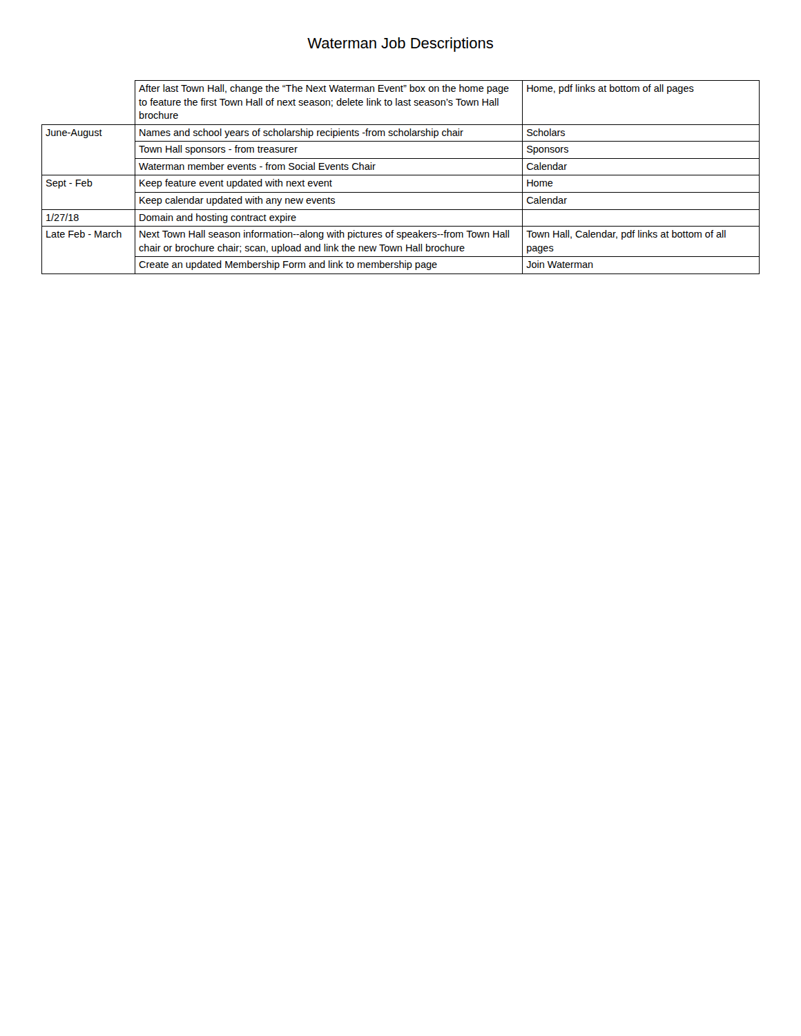Waterman Job Descriptions
| | After last Town Hall, change the “The Next Waterman Event” box on the home page to feature the first Town Hall of next season; delete link to last season’s Town Hall brochure | Home, pdf links at bottom of all pages |
| June-August | Names and school years of scholarship recipients -from scholarship chair | Scholars |
| Town Hall sponsors - from treasurer | Sponsors |
| Waterman member events - from Social Events Chair | Calendar |
| Sept - Feb | Keep feature event updated with next event | Home |
| Keep calendar updated with any new events | Calendar |
| 1/27/18 | Domain and hosting contract expire | |
| Late Feb - March | Next Town Hall season information--along with pictures of speakers--from Town Hall chair or brochure chair; scan, upload and link the new Town Hall brochure | Town Hall, Calendar, pdf links at bottom of all pages |
| Create an updated Membership Form and link to membership page | Join Waterman |